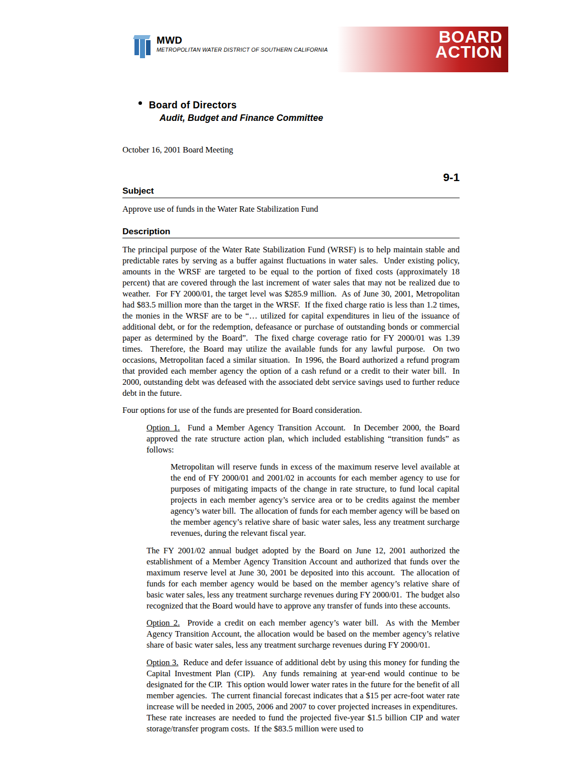MWD
METROPOLITAN WATER DISTRICT OF SOUTHERN CALIFORNIA
BOARD
ACTION
Board of Directors
Audit, Budget and Finance Committee
October 16, 2001 Board Meeting
9-1
Subject
Approve use of funds in the Water Rate Stabilization Fund
Description
The principal purpose of the Water Rate Stabilization Fund (WRSF) is to help maintain stable and predictable rates by serving as a buffer against fluctuations in water sales. Under existing policy, amounts in the WRSF are targeted to be equal to the portion of fixed costs (approximately 18 percent) that are covered through the last increment of water sales that may not be realized due to weather. For FY 2000/01, the target level was $285.9 million. As of June 30, 2001, Metropolitan had $83.5 million more than the target in the WRSF. If the fixed charge ratio is less than 1.2 times, the monies in the WRSF are to be “… utilized for capital expenditures in lieu of the issuance of additional debt, or for the redemption, defeasance or purchase of outstanding bonds or commercial paper as determined by the Board”. The fixed charge coverage ratio for FY 2000/01 was 1.39 times. Therefore, the Board may utilize the available funds for any lawful purpose. On two occasions, Metropolitan faced a similar situation. In 1996, the Board authorized a refund program that provided each member agency the option of a cash refund or a credit to their water bill. In 2000, outstanding debt was defeased with the associated debt service savings used to further reduce debt in the future.
Four options for use of the funds are presented for Board consideration.
Option 1. Fund a Member Agency Transition Account. In December 2000, the Board approved the rate structure action plan, which included establishing “transition funds” as follows:
Metropolitan will reserve funds in excess of the maximum reserve level available at the end of FY 2000/01 and 2001/02 in accounts for each member agency to use for purposes of mitigating impacts of the change in rate structure, to fund local capital projects in each member agency’s service area or to be credits against the member agency’s water bill. The allocation of funds for each member agency will be based on the member agency’s relative share of basic water sales, less any treatment surcharge revenues, during the relevant fiscal year.
The FY 2001/02 annual budget adopted by the Board on June 12, 2001 authorized the establishment of a Member Agency Transition Account and authorized that funds over the maximum reserve level at June 30, 2001 be deposited into this account. The allocation of funds for each member agency would be based on the member agency’s relative share of basic water sales, less any treatment surcharge revenues during FY 2000/01. The budget also recognized that the Board would have to approve any transfer of funds into these accounts.
Option 2. Provide a credit on each member agency’s water bill. As with the Member Agency Transition Account, the allocation would be based on the member agency’s relative share of basic water sales, less any treatment surcharge revenues during FY 2000/01.
Option 3. Reduce and defer issuance of additional debt by using this money for funding the Capital Investment Plan (CIP). Any funds remaining at year-end would continue to be designated for the CIP. This option would lower water rates in the future for the benefit of all member agencies. The current financial forecast indicates that a $15 per acre-foot water rate increase will be needed in 2005, 2006 and 2007 to cover projected increases in expenditures. These rate increases are needed to fund the projected five-year $1.5 billion CIP and water storage/transfer program costs. If the $83.5 million were used to